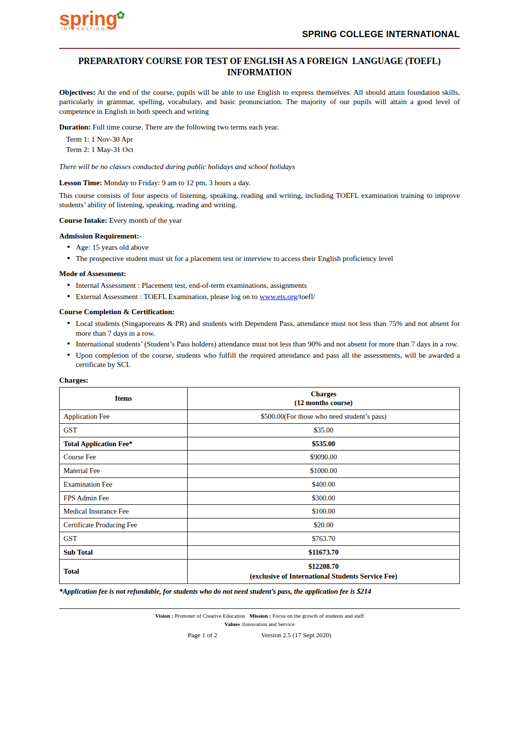spring✿
INTERNATIONAL
SPRING COLLEGE INTERNATIONAL
PREPARATORY COURSE FOR TEST OF ENGLISH AS A FOREIGN LANGUAGE (TOEFL) INFORMATION
Objectives: At the end of the course, pupils will be able to use English to express themselves. All should attain foundation skills, particularly in grammar, spelling, vocabulary, and basic pronunciation. The majority of our pupils will attain a good level of competence in English in both speech and writing
Duration: Full time course. There are the following two terms each year.
Term 1: 1 Nov-30 Apr
Term 2: 1 May-31 Oct
There will be no classes conducted during public holidays and school holidays
Lesson Time: Monday to Friday: 9 am to 12 pm, 3 hours a day.
This course consists of four aspects of listening, speaking, reading and writing, including TOEFL examination training to improve students’ ability of listening, speaking, reading and writing.
Course Intake: Every month of the year
Admission Requirement:-
Age: 15 years old above
The prospective student must sit for a placement test or interview to access their English proficiency level
Mode of Assessment:
Internal Assessment : Placement test, end-of-term examinations, assignments
External Assessment : TOEFL Examination, please log on to www.ets.org/toefl/
Course Completion & Certification:
Local students (Singaporeans & PR) and students with Dependent Pass, attendance must not less than 75% and not absent for more than 7 days in a row.
International students’ (Student’s Pass holders) attendance must not less than 90% and not absent for more than 7 days in a row.
Upon completion of the course, students who fulfill the required attendance and pass all the assessments, will be awarded a certificate by SCI.
Charges:
| Items | Charges (12 months course) |
| --- | --- |
| Application Fee | $500.00(For those who need student’s pass) |
| GST | $35.00 |
| Total Application Fee* | $535.00 |
| Course Fee | $9090.00 |
| Material Fee | $1000.00 |
| Examination Fee | $400.00 |
| FPS Admin Fee | $300.00 |
| Medical Insurance Fee | $100.00 |
| Certificate Producing Fee | $20.00 |
| GST | $763.70 |
| Sub Total | $11673.70 |
| Total | $12208.70 (exclusive of International Students Service Fee) |
*Application fee is not refundable, for students who do not need student’s pass, the application fee is $214
Vision : Promoter of Creative Education Mission : Focus on the growth of students and staff
Values : Innovation and Service
Page 1 of 2 Version 2.5 (17 Sept 2020)